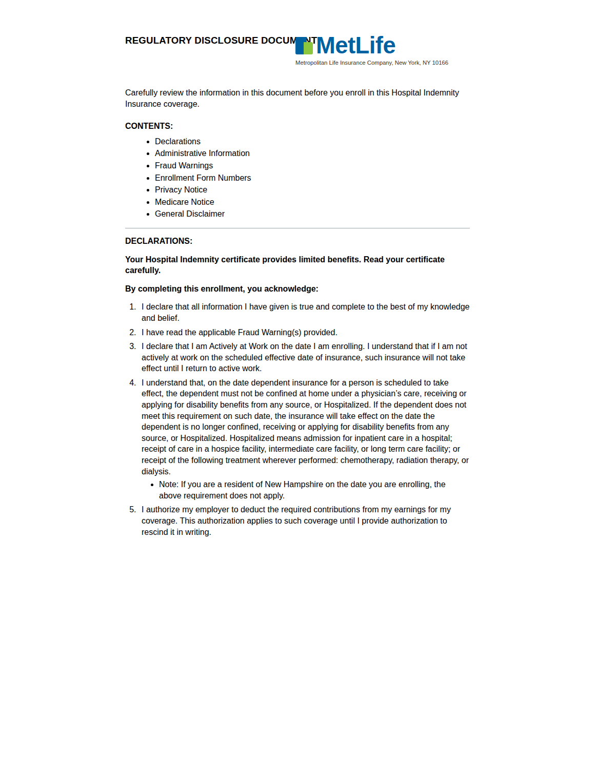MetLife
Metropolitan Life Insurance Company, New York, NY 10166
REGULATORY DISCLOSURE DOCUMENT
Carefully review the information in this document before you enroll in this Hospital Indemnity Insurance coverage.
CONTENTS:
Declarations
Administrative Information
Fraud Warnings
Enrollment Form Numbers
Privacy Notice
Medicare Notice
General Disclaimer
DECLARATIONS:
Your Hospital Indemnity certificate provides limited benefits. Read your certificate carefully.
By completing this enrollment, you acknowledge:
I declare that all information I have given is true and complete to the best of my knowledge and belief.
I have read the applicable Fraud Warning(s) provided.
I declare that I am Actively at Work on the date I am enrolling. I understand that if I am not actively at work on the scheduled effective date of insurance, such insurance will not take effect until I return to active work.
I understand that, on the date dependent insurance for a person is scheduled to take effect, the dependent must not be confined at home under a physician’s care, receiving or applying for disability benefits from any source, or Hospitalized. If the dependent does not meet this requirement on such date, the insurance will take effect on the date the dependent is no longer confined, receiving or applying for disability benefits from any source, or Hospitalized. Hospitalized means admission for inpatient care in a hospital; receipt of care in a hospice facility, intermediate care facility, or long term care facility; or receipt of the following treatment wherever performed: chemotherapy, radiation therapy, or dialysis.
Note: If you are a resident of New Hampshire on the date you are enrolling, the above requirement does not apply.
I authorize my employer to deduct the required contributions from my earnings for my coverage. This authorization applies to such coverage until I provide authorization to rescind it in writing.